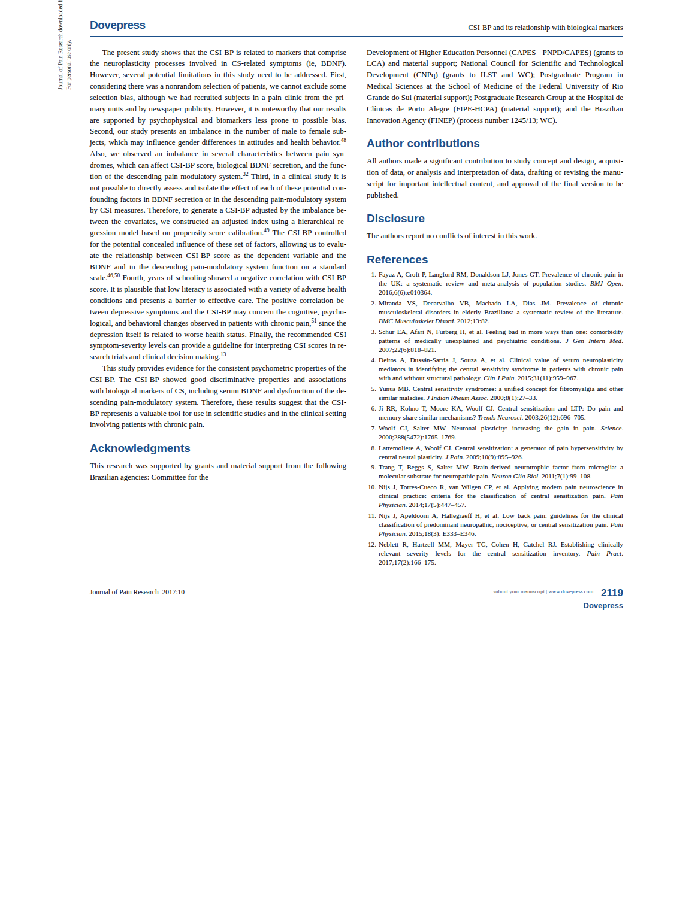Journal of Pain Research downloaded from https://www.dovepress.com/ by 189.122.96.254 on 06-Oct-2017
For personal use only.
Dove press
CSI-BP and its relationship with biological markers
The present study shows that the CSI-BP is related to markers that comprise the neuroplasticity processes involved in CS-related symptoms (ie, BDNF). However, several potential limitations in this study need to be addressed. First, considering there was a nonrandom selection of patients, we cannot exclude some selection bias, although we had recruited subjects in a pain clinic from the primary units and by newspaper publicity. However, it is noteworthy that our results are supported by psychophysical and biomarkers less prone to possible bias. Second, our study presents an imbalance in the number of male to female subjects, which may influence gender differences in attitudes and health behavior.48 Also, we observed an imbalance in several characteristics between pain syndromes, which can affect CSI-BP score, biological BDNF secretion, and the function of the descending pain-modulatory system.32 Third, in a clinical study it is not possible to directly assess and isolate the effect of each of these potential confounding factors in BDNF secretion or in the descending pain-modulatory system by CSI measures. Therefore, to generate a CSI-BP adjusted by the imbalance between the covariates, we constructed an adjusted index using a hierarchical regression model based on propensity-score calibration.49 The CSI-BP controlled for the potential concealed influence of these set of factors, allowing us to evaluate the relationship between CSI-BP score as the dependent variable and the BDNF and in the descending pain-modulatory system function on a standard scale.46,50 Fourth, years of schooling showed a negative correlation with CSI-BP score. It is plausible that low literacy is associated with a variety of adverse health conditions and presents a barrier to effective care. The positive correlation between depressive symptoms and the CSI-BP may concern the cognitive, psychological, and behavioral changes observed in patients with chronic pain,51 since the depression itself is related to worse health status. Finally, the recommended CSI symptom-severity levels can provide a guideline for interpreting CSI scores in research trials and clinical decision making.13
This study provides evidence for the consistent psychometric properties of the CSI-BP. The CSI-BP showed good discriminative properties and associations with biological markers of CS, including serum BDNF and dysfunction of the descending pain-modulatory system. Therefore, these results suggest that the CSI-BP represents a valuable tool for use in scientific studies and in the clinical setting involving patients with chronic pain.
Acknowledgments
This research was supported by grants and material support from the following Brazilian agencies: Committee for the
Development of Higher Education Personnel (CAPES - PNPD/CAPES) (grants to LCA) and material support; National Council for Scientific and Technological Development (CNPq) (grants to ILST and WC); Postgraduate Program in Medical Sciences at the School of Medicine of the Federal University of Rio Grande do Sul (material support); Postgraduate Research Group at the Hospital de Clínicas de Porto Alegre (FIPE-HCPA) (material support); and the Brazilian Innovation Agency (FINEP) (process number 1245/13; WC).
Author contributions
All authors made a significant contribution to study concept and design, acquisition of data, or analysis and interpretation of data, drafting or revising the manuscript for important intellectual content, and approval of the final version to be published.
Disclosure
The authors report no conflicts of interest in this work.
References
Fayaz A, Croft P, Langford RM, Donaldson LJ, Jones GT. Prevalence of chronic pain in the UK: a systematic review and meta-analysis of population studies. BMJ Open. 2016;6(6):e010364.
Miranda VS, Decarvalho VB, Machado LA, Dias JM. Prevalence of chronic musculoskeletal disorders in elderly Brazilians: a systematic review of the literature. BMC Musculoskelet Disord. 2012;13:82.
Schur EA, Afari N, Furberg H, et al. Feeling bad in more ways than one: comorbidity patterns of medically unexplained and psychiatric conditions. J Gen Intern Med. 2007;22(6):818–821.
Deitos A, Dussán-Sarria J, Souza A, et al. Clinical value of serum neuroplasticity mediators in identifying the central sensitivity syndrome in patients with chronic pain with and without structural pathology. Clin J Pain. 2015;31(11):959–967.
Yunus MB. Central sensitivity syndromes: a unified concept for fibromyalgia and other similar maladies. J Indian Rheum Assoc. 2000;8(1):27–33.
Ji RR, Kohno T, Moore KA, Woolf CJ. Central sensitization and LTP: Do pain and memory share similar mechanisms? Trends Neurosci. 2003;26(12):696–705.
Woolf CJ, Salter MW. Neuronal plasticity: increasing the gain in pain. Science. 2000;288(5472):1765–1769.
Latremoliere A, Woolf CJ. Central sensitization: a generator of pain hypersensitivity by central neural plasticity. J Pain. 2009;10(9):895–926.
Trang T, Beggs S, Salter MW. Brain-derived neurotrophic factor from microglia: a molecular substrate for neuropathic pain. Neuron Glia Biol. 2011;7(1):99–108.
Nijs J, Torres-Cueco R, van Wilgen CP, et al. Applying modern pain neuroscience in clinical practice: criteria for the classification of central sensitization pain. Pain Physician. 2014;17(5):447–457.
Nijs J, Apeldoorn A, Hallegraeff H, et al. Low back pain: guidelines for the clinical classification of predominant neuropathic, nociceptive, or central sensitization pain. Pain Physician. 2015;18(3): E333–E346.
Neblett R, Hartzell MM, Mayer TG, Cohen H, Gatchel RJ. Establishing clinically relevant severity levels for the central sensitization inventory. Pain Pract. 2017;17(2):166–175.
Journal of Pain Research 2017:10
submit your manuscript | www.dovepress.com 2119
Dovepress